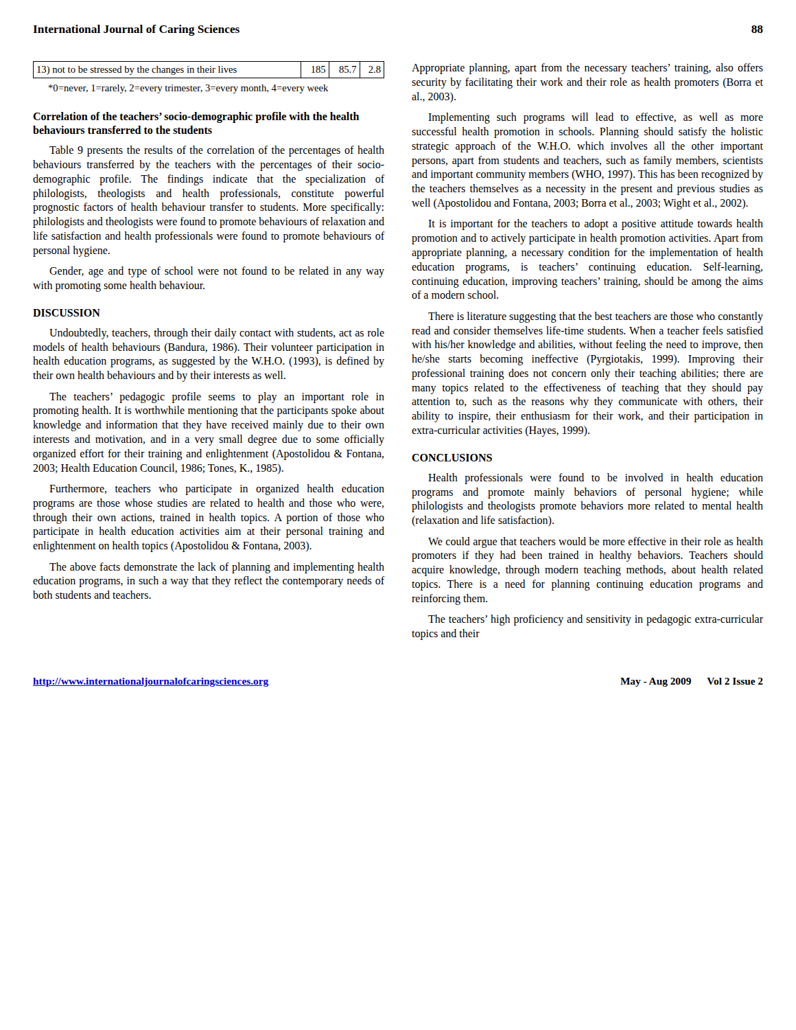International Journal of Caring Sciences 88
| 13) not to be stressed by the changes in their lives | 185 | 85.7 | 2.8 |
*0=never, 1=rarely, 2=every trimester, 3=every month, 4=every week
Correlation of the teachers’ socio-demographic profile with the health behaviours transferred to the students
Table 9 presents the results of the correlation of the percentages of health behaviours transferred by the teachers with the percentages of their socio-demographic profile. The findings indicate that the specialization of philologists, theologists and health professionals, constitute powerful prognostic factors of health behaviour transfer to students. More specifically: philologists and theologists were found to promote behaviours of relaxation and life satisfaction and health professionals were found to promote behaviours of personal hygiene.
Gender, age and type of school were not found to be related in any way with promoting some health behaviour.
DISCUSSION
Undoubtedly, teachers, through their daily contact with students, act as role models of health behaviours (Bandura, 1986). Their volunteer participation in health education programs, as suggested by the W.H.O. (1993), is defined by their own health behaviours and by their interests as well.
The teachers’ pedagogic profile seems to play an important role in promoting health. It is worthwhile mentioning that the participants spoke about knowledge and information that they have received mainly due to their own interests and motivation, and in a very small degree due to some officially organized effort for their training and enlightenment (Apostolidou & Fontana, 2003; Health Education Council, 1986; Tones, K., 1985).
Furthermore, teachers who participate in organized health education programs are those whose studies are related to health and those who were, through their own actions, trained in health topics. A portion of those who participate in health education activities aim at their personal training and enlightenment on health topics (Apostolidou & Fontana, 2003).
The above facts demonstrate the lack of planning and implementing health education programs, in such a way that they reflect the contemporary needs of both students and teachers.
Appropriate planning, apart from the necessary teachers’ training, also offers security by facilitating their work and their role as health promoters (Borra et al., 2003).
Implementing such programs will lead to effective, as well as more successful health promotion in schools. Planning should satisfy the holistic strategic approach of the W.H.O. which involves all the other important persons, apart from students and teachers, such as family members, scientists and important community members (WHO, 1997). This has been recognized by the teachers themselves as a necessity in the present and previous studies as well (Apostolidou and Fontana, 2003; Borra et al., 2003; Wight et al., 2002).
It is important for the teachers to adopt a positive attitude towards health promotion and to actively participate in health promotion activities. Apart from appropriate planning, a necessary condition for the implementation of health education programs, is teachers’ continuing education. Self-learning, continuing education, improving teachers’ training, should be among the aims of a modern school.
There is literature suggesting that the best teachers are those who constantly read and consider themselves life-time students. When a teacher feels satisfied with his/her knowledge and abilities, without feeling the need to improve, then he/she starts becoming ineffective (Pyrgiotakis, 1999). Improving their professional training does not concern only their teaching abilities; there are many topics related to the effectiveness of teaching that they should pay attention to, such as the reasons why they communicate with others, their ability to inspire, their enthusiasm for their work, and their participation in extra-curricular activities (Hayes, 1999).
CONCLUSIONS
Health professionals were found to be involved in health education programs and promote mainly behaviors of personal hygiene; while philologists and theologists promote behaviors more related to mental health (relaxation and life satisfaction).
We could argue that teachers would be more effective in their role as health promoters if they had been trained in healthy behaviors. Teachers should acquire knowledge, through modern teaching methods, about health related topics. There is a need for planning continuing education programs and reinforcing them.
The teachers’ high proficiency and sensitivity in pedagogic extra-curricular topics and their
http://www.internationaljournalofcaringsciences.org May - Aug 2009 Vol 2 Issue 2